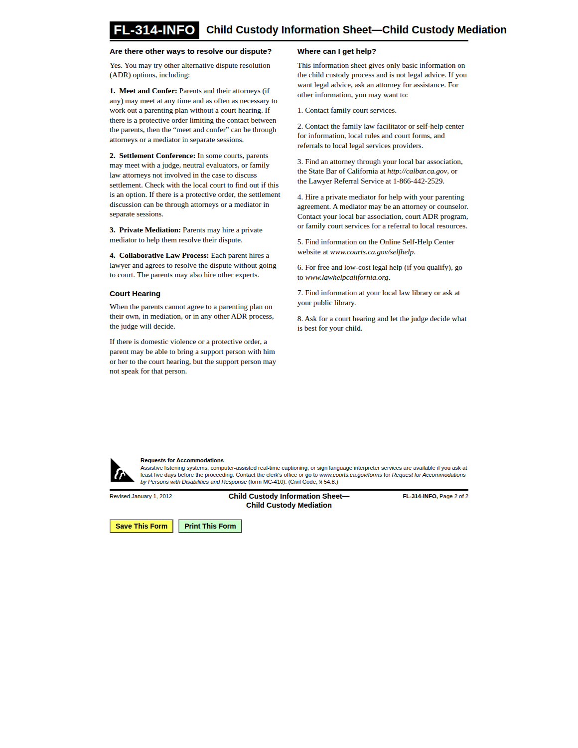FL-314-INFO
Child Custody Information Sheet—Child Custody Mediation
Are there other ways to resolve our dispute?
Yes. You may try other alternative dispute resolution (ADR) options, including:
1. Meet and Confer: Parents and their attorneys (if any) may meet at any time and as often as necessary to work out a parenting plan without a court hearing. If there is a protective order limiting the contact between the parents, then the “meet and confer” can be through attorneys or a mediator in separate sessions.
2. Settlement Conference: In some courts, parents may meet with a judge, neutral evaluators, or family law attorneys not involved in the case to discuss settlement. Check with the local court to find out if this is an option. If there is a protective order, the settlement discussion can be through attorneys or a mediator in separate sessions.
3. Private Mediation: Parents may hire a private mediator to help them resolve their dispute.
4. Collaborative Law Process: Each parent hires a lawyer and agrees to resolve the dispute without going to court. The parents may also hire other experts.
Court Hearing
When the parents cannot agree to a parenting plan on their own, in mediation, or in any other ADR process, the judge will decide.
If there is domestic violence or a protective order, a parent may be able to bring a support person with him or her to the court hearing, but the support person may not speak for that person.
Where can I get help?
This information sheet gives only basic information on the child custody process and is not legal advice. If you want legal advice, ask an attorney for assistance. For other information, you may want to:
1. Contact family court services.
2. Contact the family law facilitator or self-help center for information, local rules and court forms, and referrals to local legal services providers.
3. Find an attorney through your local bar association, the State Bar of California at http://calbar.ca.gov, or the Lawyer Referral Service at 1-866-442-2529.
4. Hire a private mediator for help with your parenting agreement. A mediator may be an attorney or counselor. Contact your local bar association, court ADR program, or family court services for a referral to local resources.
5. Find information on the Online Self-Help Center website at www.courts.ca.gov/selfhelp.
6. For free and low-cost legal help (if you qualify), go to www.lawhelpcalifornia.org.
7. Find information at your local law library or ask at your public library.
8. Ask for a court hearing and let the judge decide what is best for your child.
Requests for Accommodations
Assistive listening systems, computer-assisted real-time captioning, or sign language interpreter services are available if you ask at least five days before the proceeding. Contact the clerk's office or go to www.courts.ca.gov/forms for Request for Accommodations by Persons with Disabilities and Response (form MC-410). (Civil Code, § 54.8.)
Revised January 1, 2012
Child Custody Information Sheet—
Child Custody Mediation
FL-314-INFO, Page 2 of 2
Save This Form Print This Form